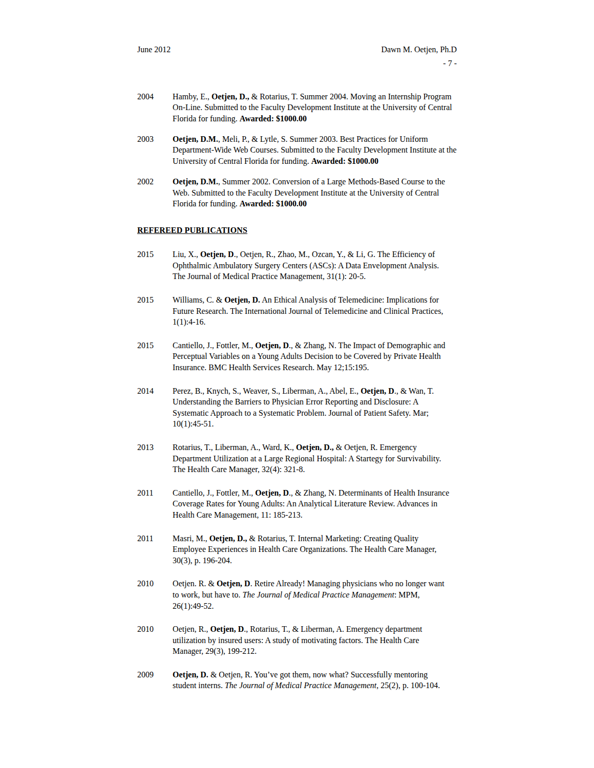June 2012
Dawn M. Oetjen, Ph.D - 7 -
2004
Hamby, E., Oetjen, D., & Rotarius, T. Summer 2004. Moving an Internship Program On-Line. Submitted to the Faculty Development Institute at the University of Central Florida for funding. Awarded: $1000.00
2003
Oetjen, D.M., Meli, P., & Lytle, S. Summer 2003. Best Practices for Uniform Department-Wide Web Courses. Submitted to the Faculty Development Institute at the University of Central Florida for funding. Awarded: $1000.00
2002
Oetjen, D.M., Summer 2002. Conversion of a Large Methods-Based Course to the Web. Submitted to the Faculty Development Institute at the University of Central Florida for funding. Awarded: $1000.00
REFEREED PUBLICATIONS
2015
Liu, X., Oetjen, D., Oetjen, R., Zhao, M., Ozcan, Y., & Li, G. The Efficiency of Ophthalmic Ambulatory Surgery Centers (ASCs): A Data Envelopment Analysis. The Journal of Medical Practice Management, 31(1): 20-5.
2015
Williams, C. & Oetjen, D. An Ethical Analysis of Telemedicine: Implications for Future Research. The International Journal of Telemedicine and Clinical Practices, 1(1):4-16.
2015
Cantiello, J., Fottler, M., Oetjen, D., & Zhang, N. The Impact of Demographic and Perceptual Variables on a Young Adults Decision to be Covered by Private Health Insurance. BMC Health Services Research. May 12;15:195.
2014
Perez, B., Knych, S., Weaver, S., Liberman, A., Abel, E., Oetjen, D., & Wan, T. Understanding the Barriers to Physician Error Reporting and Disclosure: A Systematic Approach to a Systematic Problem. Journal of Patient Safety. Mar; 10(1):45-51.
2013
Rotarius, T., Liberman, A., Ward, K., Oetjen, D., & Oetjen, R. Emergency Department Utilization at a Large Regional Hospital: A Startegy for Survivability. The Health Care Manager, 32(4): 321-8.
2011
Cantiello, J., Fottler, M., Oetjen, D., & Zhang, N. Determinants of Health Insurance Coverage Rates for Young Adults: An Analytical Literature Review. Advances in Health Care Management, 11: 185-213.
2011
Masri, M., Oetjen, D., & Rotarius, T. Internal Marketing: Creating Quality Employee Experiences in Health Care Organizations. The Health Care Manager, 30(3), p. 196-204.
2010
Oetjen. R. & Oetjen, D. Retire Already! Managing physicians who no longer want to work, but have to. The Journal of Medical Practice Management: MPM, 26(1):49-52.
2010
Oetjen, R., Oetjen, D., Rotarius, T., & Liberman, A. Emergency department utilization by insured users: A study of motivating factors. The Health Care Manager, 29(3), 199-212.
2009
Oetjen, D. & Oetjen, R. You’ve got them, now what? Successfully mentoring student interns. The Journal of Medical Practice Management, 25(2), p. 100-104.